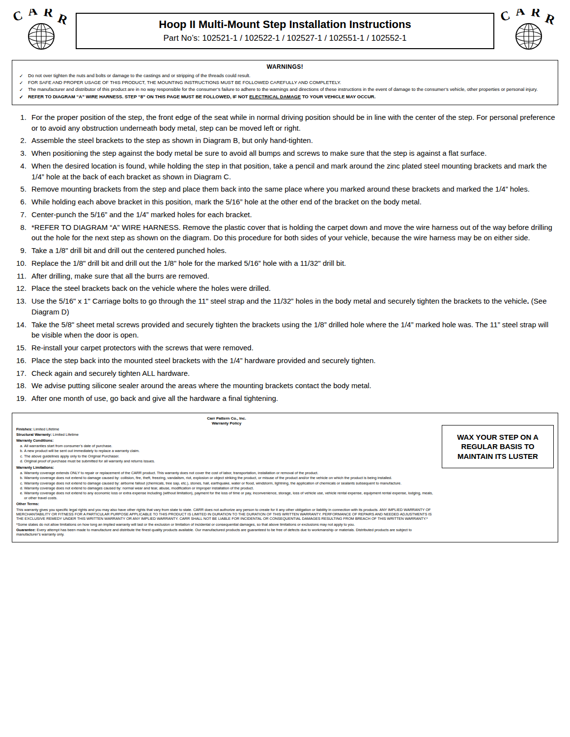C A R R
Hoop II Multi-Mount Step Installation Instructions
Part No’s: 102521-1 / 102522-1 / 102527-1 / 102551-1 / 102552-1
C A R R
WARNINGS!
Do not over tighten the nuts and bolts or damage to the castings and or stripping of the threads could result.
FOR SAFE AND PROPER USAGE OF THIS PRODUCT, THE MOUNTING INSTRUCTIONS MUST BE FOLLOWED CAREFULLY AND COMPLETELY.
The manufacturer and distributor of this product are in no way responsible for the consumer’s failure to adhere to the warnings and directions of these instructions in the event of damage to the consumer’s vehicle, other properties or personal injury.
REFER TO DIAGRAM “A” WIRE HARNESS. STEP “8” ON THIS PAGE MUST BE FOLLOWED, IF NOT ELECTRICAL DAMAGE TO YOUR VEHICLE MAY OCCUR.
For the proper position of the step, the front edge of the seat while in normal driving position should be in line with the center of the step. For personal preference or to avoid any obstruction underneath body metal, step can be moved left or right.
Assemble the steel brackets to the step as shown in Diagram B, but only hand-tighten.
When positioning the step against the body metal be sure to avoid all bumps and screws to make sure that the step is against a flat surface.
When the desired location is found, while holding the step in that position, take a pencil and mark around the zinc plated steel mounting brackets and mark the 1/4” hole at the back of each bracket as shown in Diagram C.
Remove mounting brackets from the step and place them back into the same place where you marked around these brackets and marked the 1/4” holes.
While holding each above bracket in this position, mark the 5/16” hole at the other end of the bracket on the body metal.
Center-punch the 5/16” and the 1/4” marked holes for each bracket.
*REFER TO DIAGRAM “A” WIRE HARNESS. Remove the plastic cover that is holding the carpet down and move the wire harness out of the way before drilling out the hole for the next step as shown on the diagram. Do this procedure for both sides of your vehicle, because the wire harness may be on either side.
Take a 1/8" drill bit and drill out the centered punched holes.
Replace the 1/8" drill bit and drill out the 1/8" hole for the marked 5/16” hole with a 11/32" drill bit.
After drilling, make sure that all the burrs are removed.
Place the steel brackets back on the vehicle where the holes were drilled.
Use the 5/16" x 1" Carriage bolts to go through the 11" steel strap and the 11/32” holes in the body metal and securely tighten the brackets to the vehicle. (See Diagram D)
Take the 5/8" sheet metal screws provided and securely tighten the brackets using the 1/8” drilled hole where the 1/4” marked hole was. The 11” steel strap will be visible when the door is open.
Re-install your carpet protectors with the screws that were removed.
Place the step back into the mounted steel brackets with the 1/4” hardware provided and securely tighten.
Check again and securely tighten ALL hardware.
We advise putting silicone sealer around the areas where the mounting brackets contact the body metal.
After one month of use, go back and give all the hardware a final tightening.
Carr Pattern Co., Inc.
Warranty Policy
Finishes: Limited Lifetime
Structural Warranty: Limited Lifetime
Warranty Conditions:
All warranties start from consumer’s date of purchase.
A new product will be sent out immediately to replace a warranty claim.
The above guidelines apply only to the Original Purchaser.
Original proof of purchase must be submitted for all warranty and returns issues.
Warranty Limitations:
Warranty coverage extends ONLY to repair or replacement of the CARR product. This warranty does not cover the cost of labor, transportation, installation or removal of the product.
Warranty coverage does not extend to damage caused by: collision, fire, theft, freezing, vandalism, riot, explosion or object striking the product, or misuse of the product and/or the vehicle on which the product is being installed.
Warranty coverage does not extend to damage caused by: airborne fallout (chemicals, tree sap, etc.), stones, hail, earthquake, water or flood, windstorm, lightning, the application of chemicals or sealants subsequent to manufacture.
Warranty coverage does not extend to damages caused by: normal wear and tear, abuse, modification or improper installation of the product.
Warranty coverage does not extend to any economic loss or extra expense including (without limitation), payment for the loss of time or pay, inconvenience, storage, loss of vehicle use, vehicle rental expense, equipment rental expense, lodging, meals, or other travel costs.
Other Terms:
This warranty gives you specific legal rights and you may also have other rights that vary from state to state. CARR does not authorize any person to create for it any other obligation or liability in connection with its products. Any implied warranty of merchantability or fitness for a particular purpose applicable to this product is limited in duration to the duration of this written warranty. Performance of repairs and needed adjustments is the exclusive remedy under this written warranty or any implied warranty. Carr shall not be liable for incidental or consequential damages resulting from breach of this written warranty.*
*Some states do not allow limitations on how long an implied warranty will last or the exclusion or limitation of incidental or consequential damages, so that above limitations or exclusions may not apply to you.
Guarantee: Every attempt has been made to manufacture and distribute the finest quality products available. Our manufactured products are guaranteed to be free of defects due to workmanship or materials. Distributed products are subject to manufacturer’s warranty only.
WAX YOUR STEP ON A REGULAR BASIS TO MAINTAIN ITS LUSTER